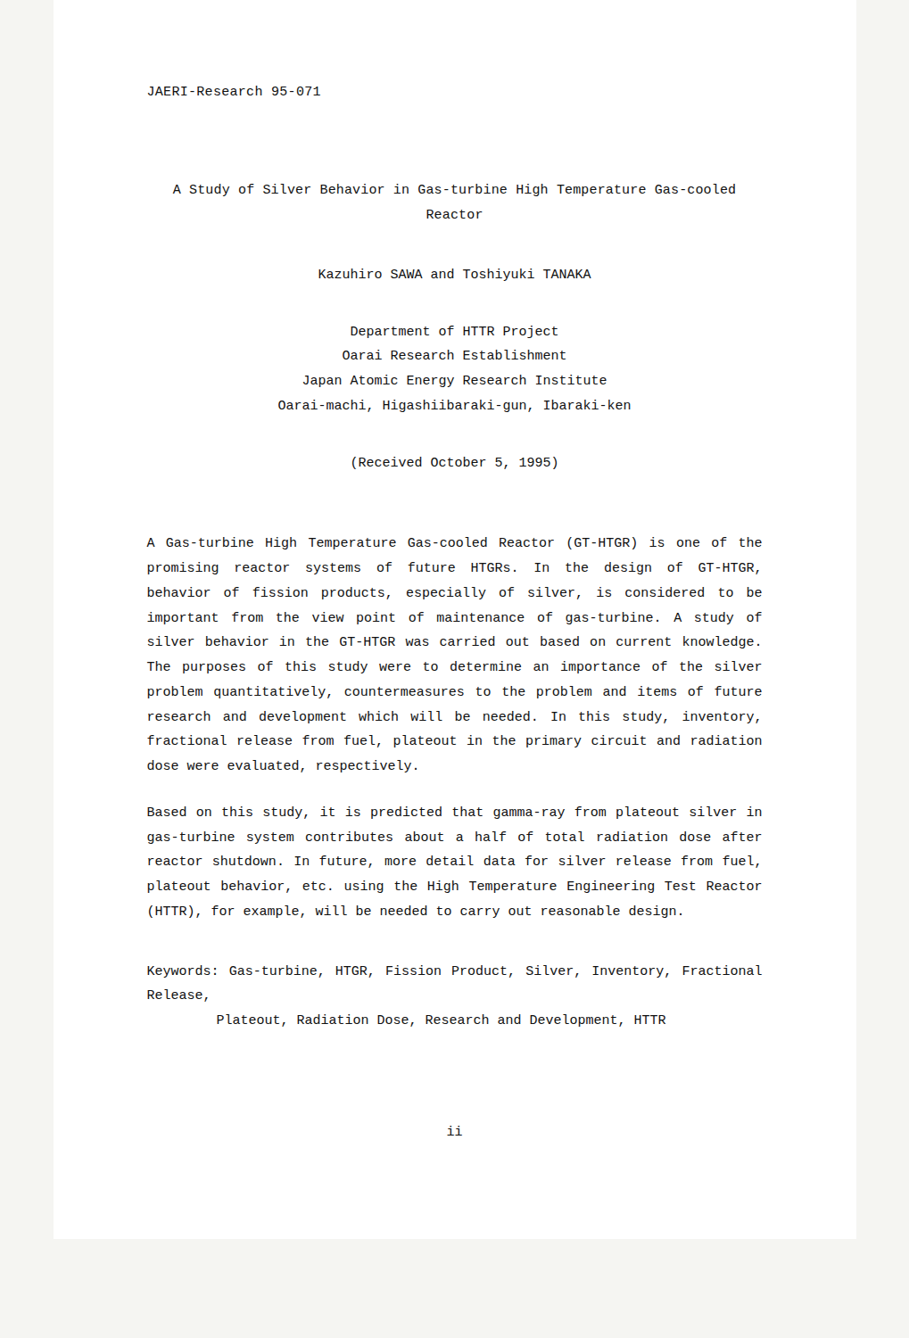JAERI-Research 95-071
A Study of Silver Behavior in Gas-turbine High Temperature Gas-cooled Reactor
Kazuhiro SAWA and Toshiyuki TANAKA
Department of HTTR Project
Oarai Research Establishment
Japan Atomic Energy Research Institute
Oarai-machi, Higashiibaraki-gun, Ibaraki-ken
(Received October 5, 1995)
A Gas-turbine High Temperature Gas-cooled Reactor (GT-HTGR) is one of the promising reactor systems of future HTGRs. In the design of GT-HTGR, behavior of fission products, especially of silver, is considered to be important from the view point of maintenance of gas-turbine. A study of silver behavior in the GT-HTGR was carried out based on current knowledge. The purposes of this study were to determine an importance of the silver problem quantitatively, countermeasures to the problem and items of future research and development which will be needed. In this study, inventory, fractional release from fuel, plateout in the primary circuit and radiation dose were evaluated, respectively.
Based on this study, it is predicted that gamma-ray from plateout silver in gas-turbine system contributes about a half of total radiation dose after reactor shutdown. In future, more detail data for silver release from fuel, plateout behavior, etc. using the High Temperature Engineering Test Reactor (HTTR), for example, will be needed to carry out reasonable design.
Keywords: Gas-turbine, HTGR, Fission Product, Silver, Inventory, Fractional Release, Plateout, Radiation Dose, Research and Development, HTTR
ii